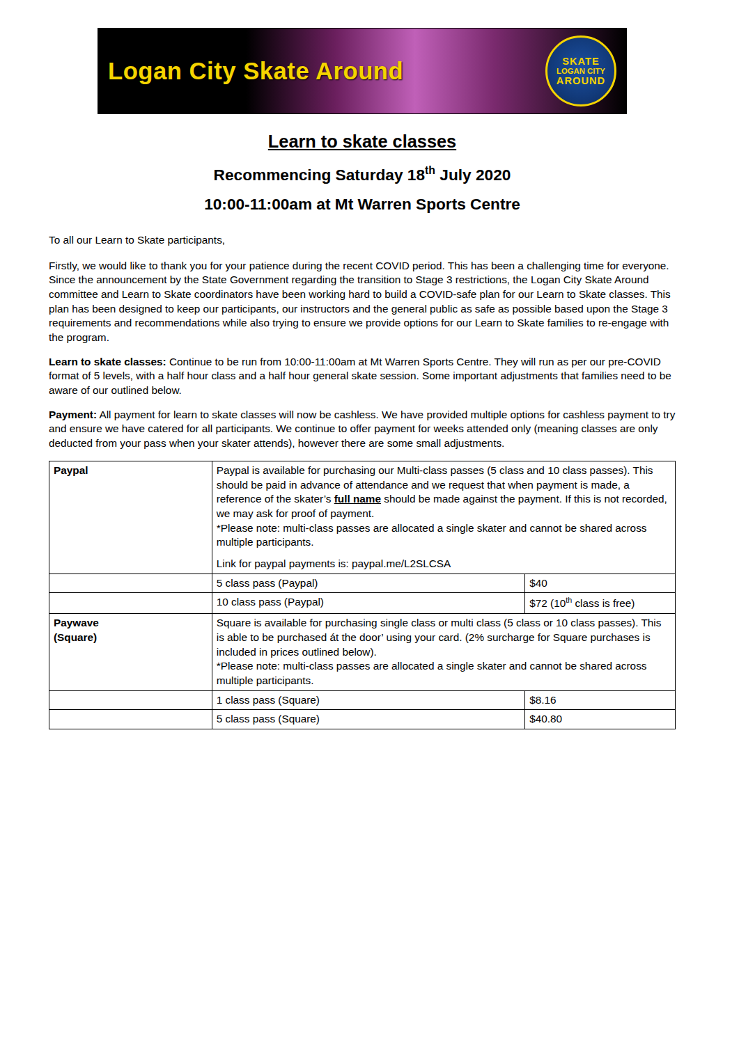Logan City Skate Around
SKATE LOGAN CITY AROUND
Learn to skate classes
Recommencing Saturday 18th July 2020
10:00-11:00am at Mt Warren Sports Centre
To all our Learn to Skate participants,
Firstly, we would like to thank you for your patience during the recent COVID period. This has been a challenging time for everyone. Since the announcement by the State Government regarding the transition to Stage 3 restrictions, the Logan City Skate Around committee and Learn to Skate coordinators have been working hard to build a COVID-safe plan for our Learn to Skate classes. This plan has been designed to keep our participants, our instructors and the general public as safe as possible based upon the Stage 3 requirements and recommendations while also trying to ensure we provide options for our Learn to Skate families to re-engage with the program.
Learn to skate classes: Continue to be run from 10:00-11:00am at Mt Warren Sports Centre. They will run as per our pre-COVID format of 5 levels, with a half hour class and a half hour general skate session. Some important adjustments that families need to be aware of our outlined below.
Payment: All payment for learn to skate classes will now be cashless. We have provided multiple options for cashless payment to try and ensure we have catered for all participants. We continue to offer payment for weeks attended only (meaning classes are only deducted from your pass when your skater attends), however there are some small adjustments.
| Paypal | Paypal is available for purchasing our Multi-class passes (5 class and 10 class passes). This should be paid in advance of attendance and we request that when payment is made, a reference of the skater’s full name should be made against the payment. If this is not recorded, we may ask for proof of payment. *Please note: multi-class passes are allocated a single skater and cannot be shared across multiple participants. Link for paypal payments is: paypal.me/L2SLCSA |
| | 5 class pass (Paypal) | $40 |
| | 10 class pass (Paypal) | $72 (10 th class is free) |
| Paywave (Square) | Square is available for purchasing single class or multi class (5 class or 10 class passes). This is able to be purchased át the door’ using your card. (2% surcharge for Square purchases is included in prices outlined below). *Please note: multi-class passes are allocated a single skater and cannot be shared across multiple participants. |
| | 1 class pass (Square) | $8.16 |
| | 5 class pass (Square) | $40.80 |